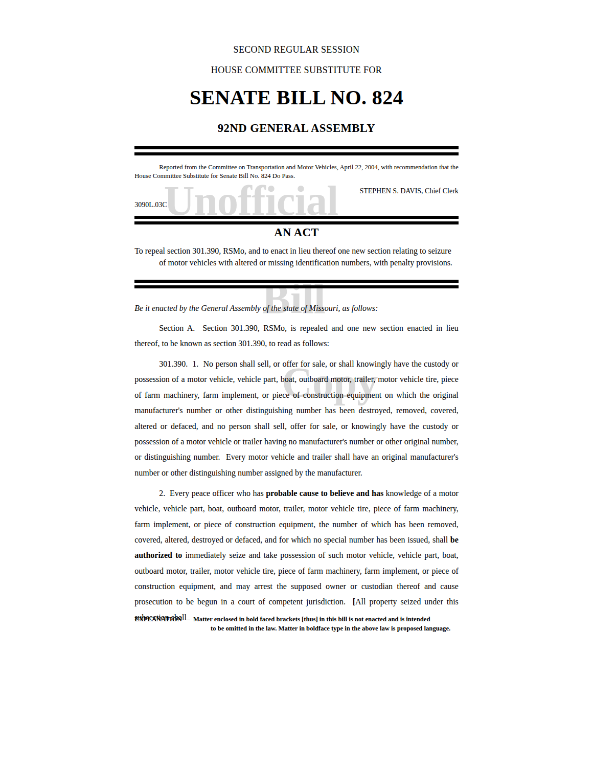Unofficial
Bill
Copy
SECOND REGULAR SESSION
HOUSE COMMITTEE SUBSTITUTE FOR
SENATE BILL NO. 824
92ND GENERAL ASSEMBLY
Reported from the Committee on Transportation and Motor Vehicles, April 22, 2004, with recommendation that the House Committee Substitute for Senate Bill No. 824 Do Pass.
STEPHEN S. DAVIS, Chief Clerk
3090L.03C
AN ACT
To repeal section 301.390, RSMo, and to enact in lieu thereof one new section relating to seizure of motor vehicles with altered or missing identification numbers, with penalty provisions.
Be it enacted by the General Assembly of the state of Missouri, as follows:
Section A. Section 301.390, RSMo, is repealed and one new section enacted in lieu thereof, to be known as section 301.390, to read as follows:
301.390. 1. No person shall sell, or offer for sale, or shall knowingly have the custody or possession of a motor vehicle, vehicle part, boat, outboard motor, trailer, motor vehicle tire, piece of farm machinery, farm implement, or piece of construction equipment on which the original manufacturer's number or other distinguishing number has been destroyed, removed, covered, altered or defaced, and no person shall sell, offer for sale, or knowingly have the custody or possession of a motor vehicle or trailer having no manufacturer's number or other original number, or distinguishing number. Every motor vehicle and trailer shall have an original manufacturer's number or other distinguishing number assigned by the manufacturer.
2. Every peace officer who has probable cause to believe and has knowledge of a motor vehicle, vehicle part, boat, outboard motor, trailer, motor vehicle tire, piece of farm machinery, farm implement, or piece of construction equipment, the number of which has been removed, covered, altered, destroyed or defaced, and for which no special number has been issued, shall be authorized to immediately seize and take possession of such motor vehicle, vehicle part, boat, outboard motor, trailer, motor vehicle tire, piece of farm machinery, farm implement, or piece of construction equipment, and may arrest the supposed owner or custodian thereof and cause prosecution to be begun in a court of competent jurisdiction. [All property seized under this subsection shall
EXPLANATION — Matter enclosed in bold faced brackets [thus] in this bill is not enacted and is intended to be omitted in the law. Matter in boldface type in the above law is proposed language.